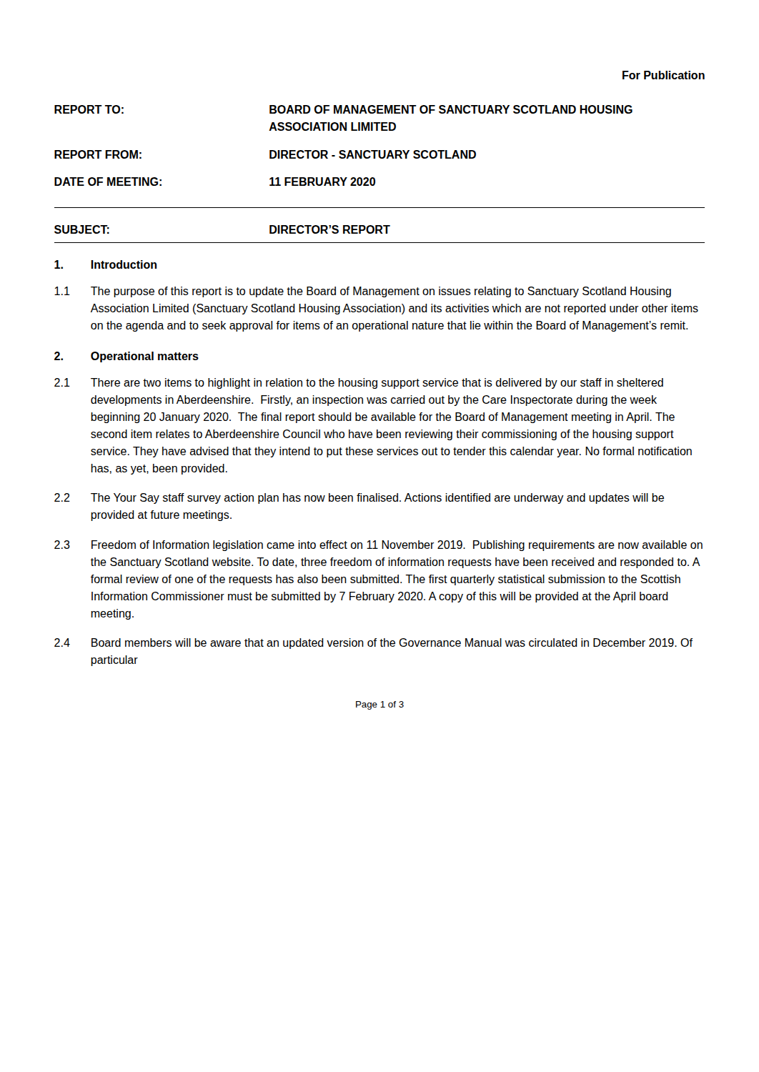For Publication
| REPORT TO: | BOARD OF MANAGEMENT OF SANCTUARY SCOTLAND HOUSING ASSOCIATION LIMITED |
| REPORT FROM: | DIRECTOR - SANCTUARY SCOTLAND |
| DATE OF MEETING: | 11 FEBRUARY 2020 |
SUBJECT: DIRECTOR’S REPORT
Introduction
1.1
The purpose of this report is to update the Board of Management on issues relating to Sanctuary Scotland Housing Association Limited (Sanctuary Scotland Housing Association) and its activities which are not reported under other items on the agenda and to seek approval for items of an operational nature that lie within the Board of Management’s remit.
Operational matters
2.1
There are two items to highlight in relation to the housing support service that is delivered by our staff in sheltered developments in Aberdeenshire. Firstly, an inspection was carried out by the Care Inspectorate during the week beginning 20 January 2020. The final report should be available for the Board of Management meeting in April. The second item relates to Aberdeenshire Council who have been reviewing their commissioning of the housing support service. They have advised that they intend to put these services out to tender this calendar year. No formal notification has, as yet, been provided.
2.2
The Your Say staff survey action plan has now been finalised. Actions identified are underway and updates will be provided at future meetings.
2.3
Freedom of Information legislation came into effect on 11 November 2019. Publishing requirements are now available on the Sanctuary Scotland website. To date, three freedom of information requests have been received and responded to. A formal review of one of the requests has also been submitted. The first quarterly statistical submission to the Scottish Information Commissioner must be submitted by 7 February 2020. A copy of this will be provided at the April board meeting.
2.4
Board members will be aware that an updated version of the Governance Manual was circulated in December 2019. Of particular
Page 1 of 3